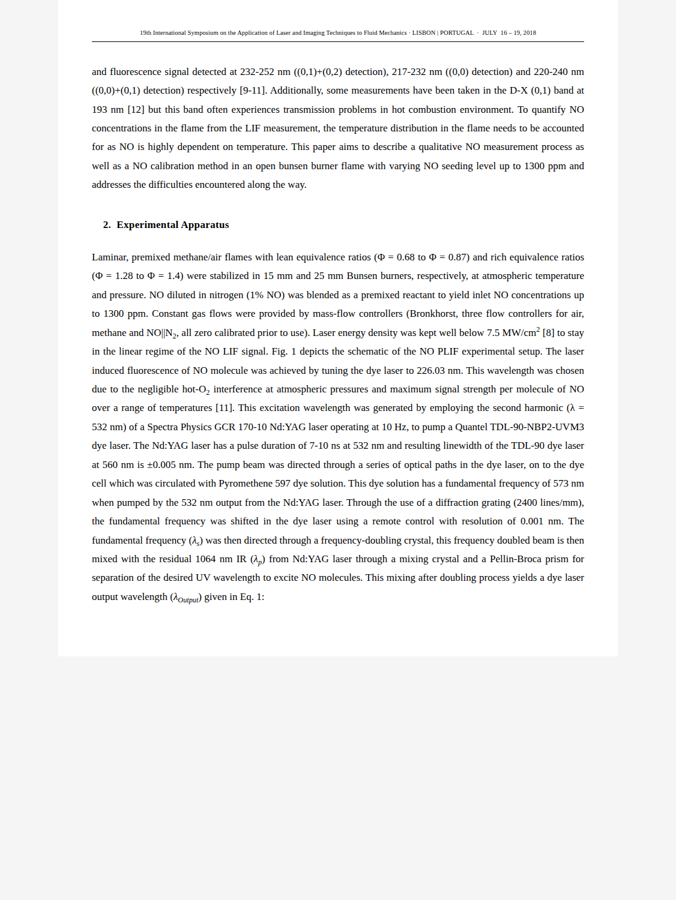19th International Symposium on the Application of Laser and Imaging Techniques to Fluid Mechanics · LISBON | PORTUGAL · JULY 16 – 19, 2018
and fluorescence signal detected at 232-252 nm ((0,1)+(0,2) detection), 217-232 nm ((0,0) detection) and 220-240 nm ((0,0)+(0,1) detection) respectively [9-11]. Additionally, some measurements have been taken in the D-X (0,1) band at 193 nm [12] but this band often experiences transmission problems in hot combustion environment. To quantify NO concentrations in the flame from the LIF measurement, the temperature distribution in the flame needs to be accounted for as NO is highly dependent on temperature. This paper aims to describe a qualitative NO measurement process as well as a NO calibration method in an open bunsen burner flame with varying NO seeding level up to 1300 ppm and addresses the difficulties encountered along the way.
2. Experimental Apparatus
Laminar, premixed methane/air flames with lean equivalence ratios (Φ = 0.68 to Φ = 0.87) and rich equivalence ratios (Φ = 1.28 to Φ = 1.4) were stabilized in 15 mm and 25 mm Bunsen burners, respectively, at atmospheric temperature and pressure. NO diluted in nitrogen (1% NO) was blended as a premixed reactant to yield inlet NO concentrations up to 1300 ppm. Constant gas flows were provided by mass-flow controllers (Bronkhorst, three flow controllers for air, methane and NO||N2, all zero calibrated prior to use). Laser energy density was kept well below 7.5 MW/cm2 [8] to stay in the linear regime of the NO LIF signal. Fig. 1 depicts the schematic of the NO PLIF experimental setup. The laser induced fluorescence of NO molecule was achieved by tuning the dye laser to 226.03 nm. This wavelength was chosen due to the negligible hot-O2 interference at atmospheric pressures and maximum signal strength per molecule of NO over a range of temperatures [11]. This excitation wavelength was generated by employing the second harmonic (λ = 532 nm) of a Spectra Physics GCR 170-10 Nd:YAG laser operating at 10 Hz, to pump a Quantel TDL-90-NBP2-UVM3 dye laser. The Nd:YAG laser has a pulse duration of 7-10 ns at 532 nm and resulting linewidth of the TDL-90 dye laser at 560 nm is ±0.005 nm. The pump beam was directed through a series of optical paths in the dye laser, on to the dye cell which was circulated with Pyromethene 597 dye solution. This dye solution has a fundamental frequency of 573 nm when pumped by the 532 nm output from the Nd:YAG laser. Through the use of a diffraction grating (2400 lines/mm), the fundamental frequency was shifted in the dye laser using a remote control with resolution of 0.001 nm. The fundamental frequency (λs) was then directed through a frequency-doubling crystal, this frequency doubled beam is then mixed with the residual 1064 nm IR (λp) from Nd:YAG laser through a mixing crystal and a Pellin-Broca prism for separation of the desired UV wavelength to excite NO molecules. This mixing after doubling process yields a dye laser output wavelength (λOutput) given in Eq. 1: